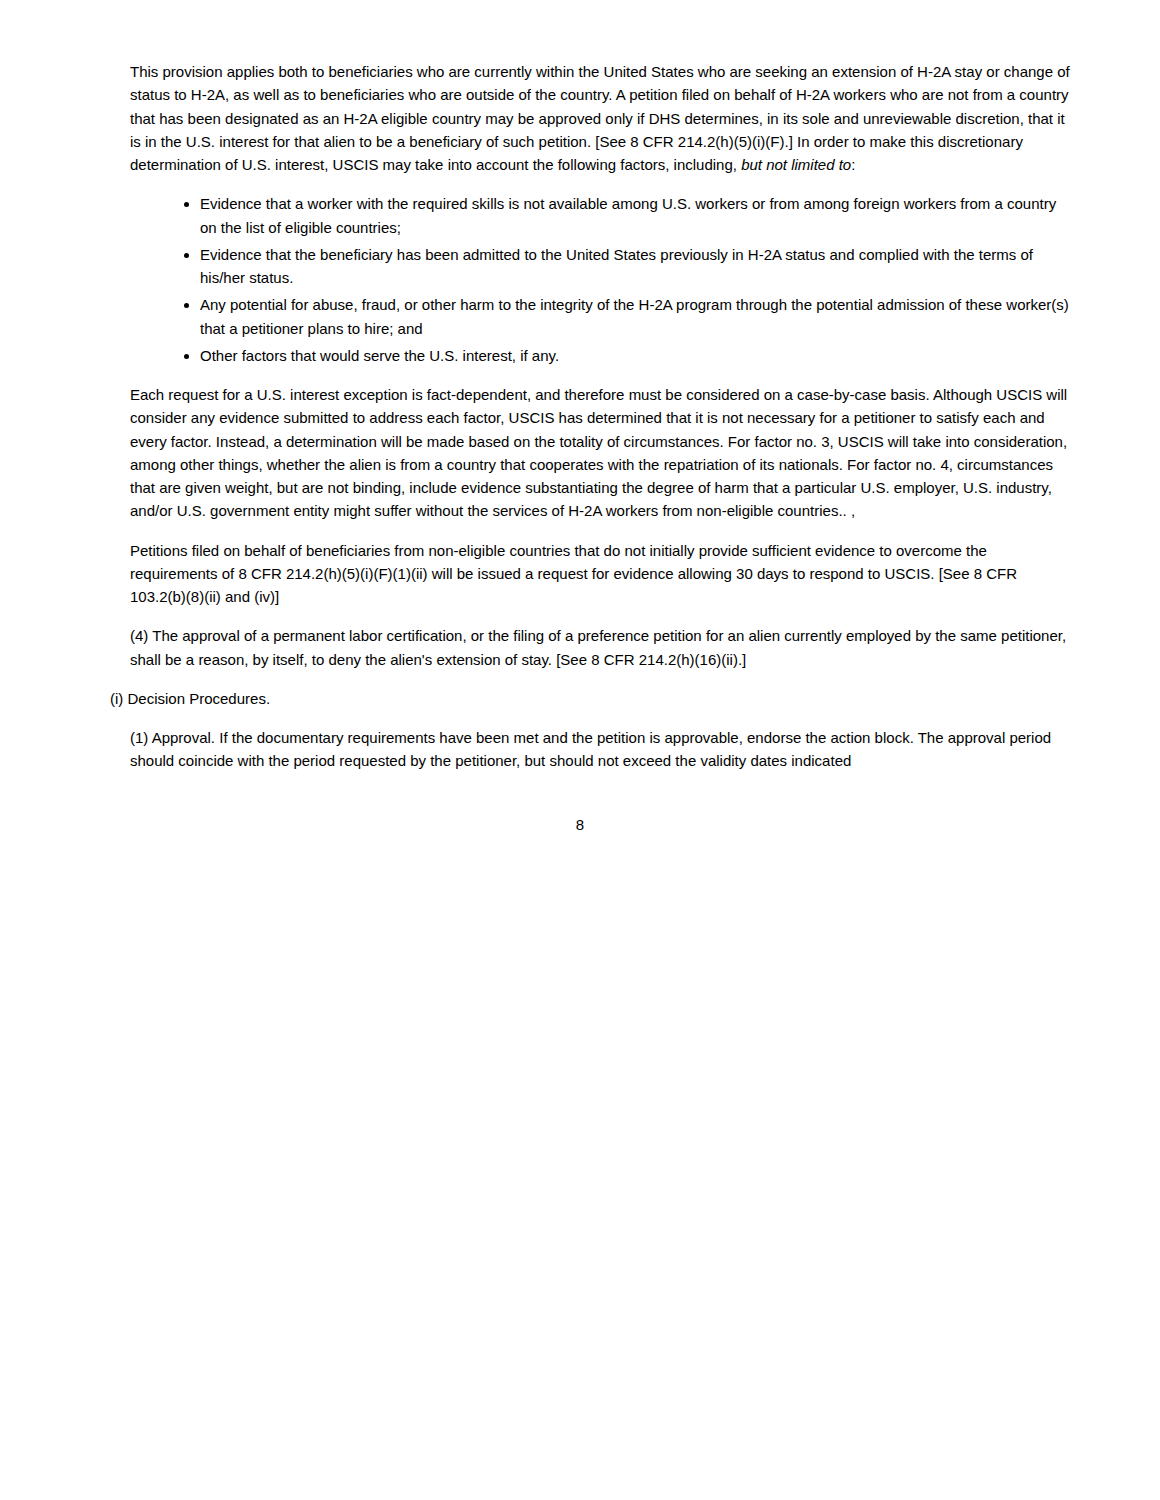This provision applies both to beneficiaries who are currently within the United States who are seeking an extension of H-2A stay or change of status to H-2A, as well as to beneficiaries who are outside of the country. A petition filed on behalf of H-2A workers who are not from a country that has been designated as an H-2A eligible country may be approved only if DHS determines, in its sole and unreviewable discretion, that it is in the U.S. interest for that alien to be a beneficiary of such petition. [See 8 CFR 214.2(h)(5)(i)(F).] In order to make this discretionary determination of U.S. interest, USCIS may take into account the following factors, including, but not limited to:
Evidence that a worker with the required skills is not available among U.S. workers or from among foreign workers from a country on the list of eligible countries;
Evidence that the beneficiary has been admitted to the United States previously in H-2A status and complied with the terms of his/her status.
Any potential for abuse, fraud, or other harm to the integrity of the H-2A program through the potential admission of these worker(s) that a petitioner plans to hire; and
Other factors that would serve the U.S. interest, if any.
Each request for a U.S. interest exception is fact-dependent, and therefore must be considered on a case-by-case basis. Although USCIS will consider any evidence submitted to address each factor, USCIS has determined that it is not necessary for a petitioner to satisfy each and every factor. Instead, a determination will be made based on the totality of circumstances. For factor no. 3, USCIS will take into consideration, among other things, whether the alien is from a country that cooperates with the repatriation of its nationals. For factor no. 4, circumstances that are given weight, but are not binding, include evidence substantiating the degree of harm that a particular U.S. employer, U.S. industry, and/or U.S. government entity might suffer without the services of H-2A workers from non-eligible countries.. ,
Petitions filed on behalf of beneficiaries from non-eligible countries that do not initially provide sufficient evidence to overcome the requirements of 8 CFR 214.2(h)(5)(i)(F)(1)(ii) will be issued a request for evidence allowing 30 days to respond to USCIS. [See 8 CFR 103.2(b)(8)(ii) and (iv)]
(4) The approval of a permanent labor certification, or the filing of a preference petition for an alien currently employed by the same petitioner, shall be a reason, by itself, to deny the alien's extension of stay. [See 8 CFR 214.2(h)(16)(ii).]
(i) Decision Procedures.
(1) Approval. If the documentary requirements have been met and the petition is approvable, endorse the action block. The approval period should coincide with the period requested by the petitioner, but should not exceed the validity dates indicated
8